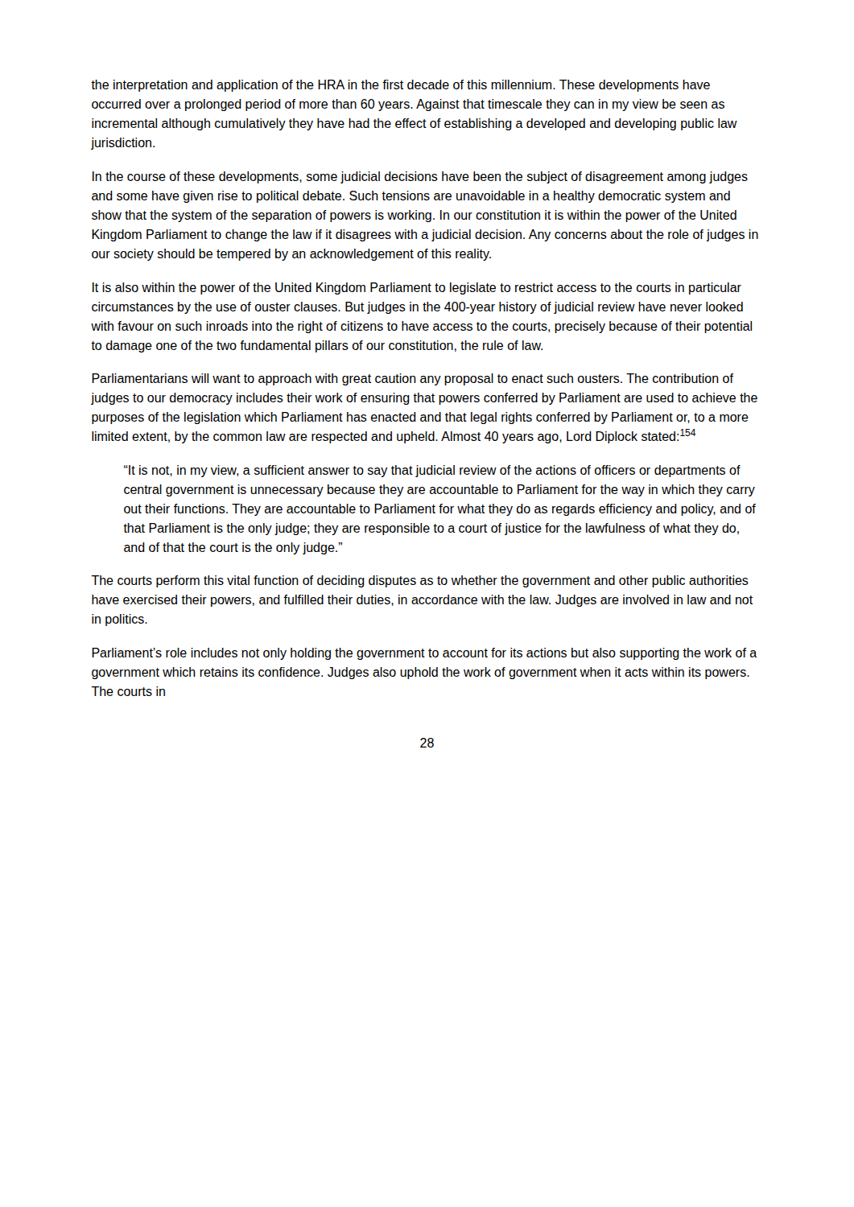the interpretation and application of the HRA in the first decade of this millennium. These developments have occurred over a prolonged period of more than 60 years. Against that timescale they can in my view be seen as incremental although cumulatively they have had the effect of establishing a developed and developing public law jurisdiction.
In the course of these developments, some judicial decisions have been the subject of disagreement among judges and some have given rise to political debate. Such tensions are unavoidable in a healthy democratic system and show that the system of the separation of powers is working. In our constitution it is within the power of the United Kingdom Parliament to change the law if it disagrees with a judicial decision. Any concerns about the role of judges in our society should be tempered by an acknowledgement of this reality.
It is also within the power of the United Kingdom Parliament to legislate to restrict access to the courts in particular circumstances by the use of ouster clauses. But judges in the 400-year history of judicial review have never looked with favour on such inroads into the right of citizens to have access to the courts, precisely because of their potential to damage one of the two fundamental pillars of our constitution, the rule of law.
Parliamentarians will want to approach with great caution any proposal to enact such ousters. The contribution of judges to our democracy includes their work of ensuring that powers conferred by Parliament are used to achieve the purposes of the legislation which Parliament has enacted and that legal rights conferred by Parliament or, to a more limited extent, by the common law are respected and upheld. Almost 40 years ago, Lord Diplock stated:154
“It is not, in my view, a sufficient answer to say that judicial review of the actions of officers or departments of central government is unnecessary because they are accountable to Parliament for the way in which they carry out their functions. They are accountable to Parliament for what they do as regards efficiency and policy, and of that Parliament is the only judge; they are responsible to a court of justice for the lawfulness of what they do, and of that the court is the only judge.”
The courts perform this vital function of deciding disputes as to whether the government and other public authorities have exercised their powers, and fulfilled their duties, in accordance with the law. Judges are involved in law and not in politics.
Parliament’s role includes not only holding the government to account for its actions but also supporting the work of a government which retains its confidence. Judges also uphold the work of government when it acts within its powers. The courts in
28